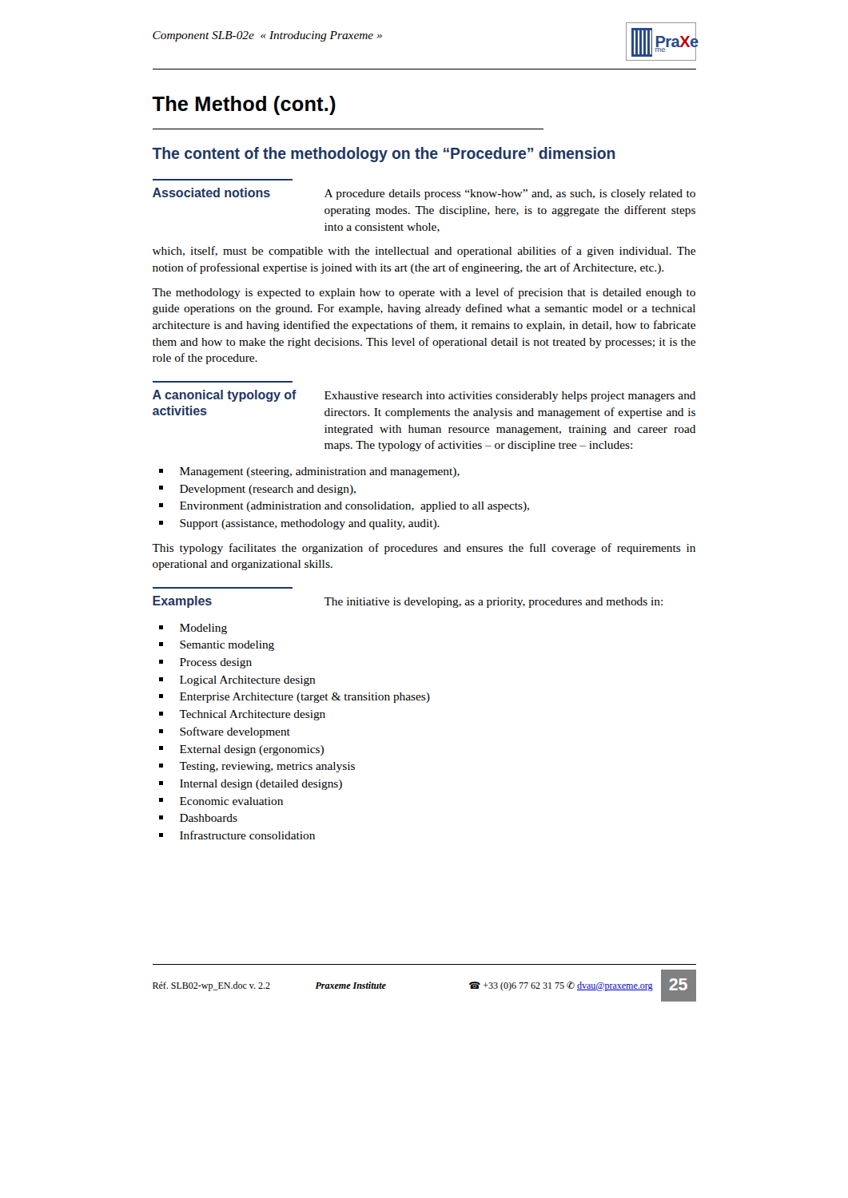Component SLB-02e « Introducing Praxeme »
PraXe
me
The Method (cont.)
The content of the methodology on the “Procedure” dimension
Associated notions
A procedure details process “know-how” and, as such, is closely related to operating modes. The discipline, here, is to aggregate the different steps into a consistent whole,
which, itself, must be compatible with the intellectual and operational abilities of a given individual. The notion of professional expertise is joined with its art (the art of engineering, the art of Architecture, etc.).
The methodology is expected to explain how to operate with a level of precision that is detailed enough to guide operations on the ground. For example, having already defined what a semantic model or a technical architecture is and having identified the expectations of them, it remains to explain, in detail, how to fabricate them and how to make the right decisions. This level of operational detail is not treated by processes; it is the role of the procedure.
A canonical typology of activities
Exhaustive research into activities considerably helps project managers and directors. It complements the analysis and management of expertise and is integrated with human resource management, training and career road maps. The typology of activities – or discipline tree – includes:
Management (steering, administration and management),
Development (research and design),
Environment (administration and consolidation, applied to all aspects),
Support (assistance, methodology and quality, audit).
This typology facilitates the organization of procedures and ensures the full coverage of requirements in operational and organizational skills.
Examples
The initiative is developing, as a priority, procedures and methods in:
Modeling
Semantic modeling
Process design
Logical Architecture design
Enterprise Architecture (target & transition phases)
Technical Architecture design
Software development
External design (ergonomics)
Testing, reviewing, metrics analysis
Internal design (detailed designs)
Economic evaluation
Dashboards
Infrastructure consolidation
Réf. SLB02-wp_EN.doc v. 2.2
Praxeme Institute
☎ +33 (0)6 77 62 31 75 ✆ dvau@praxeme.org
25